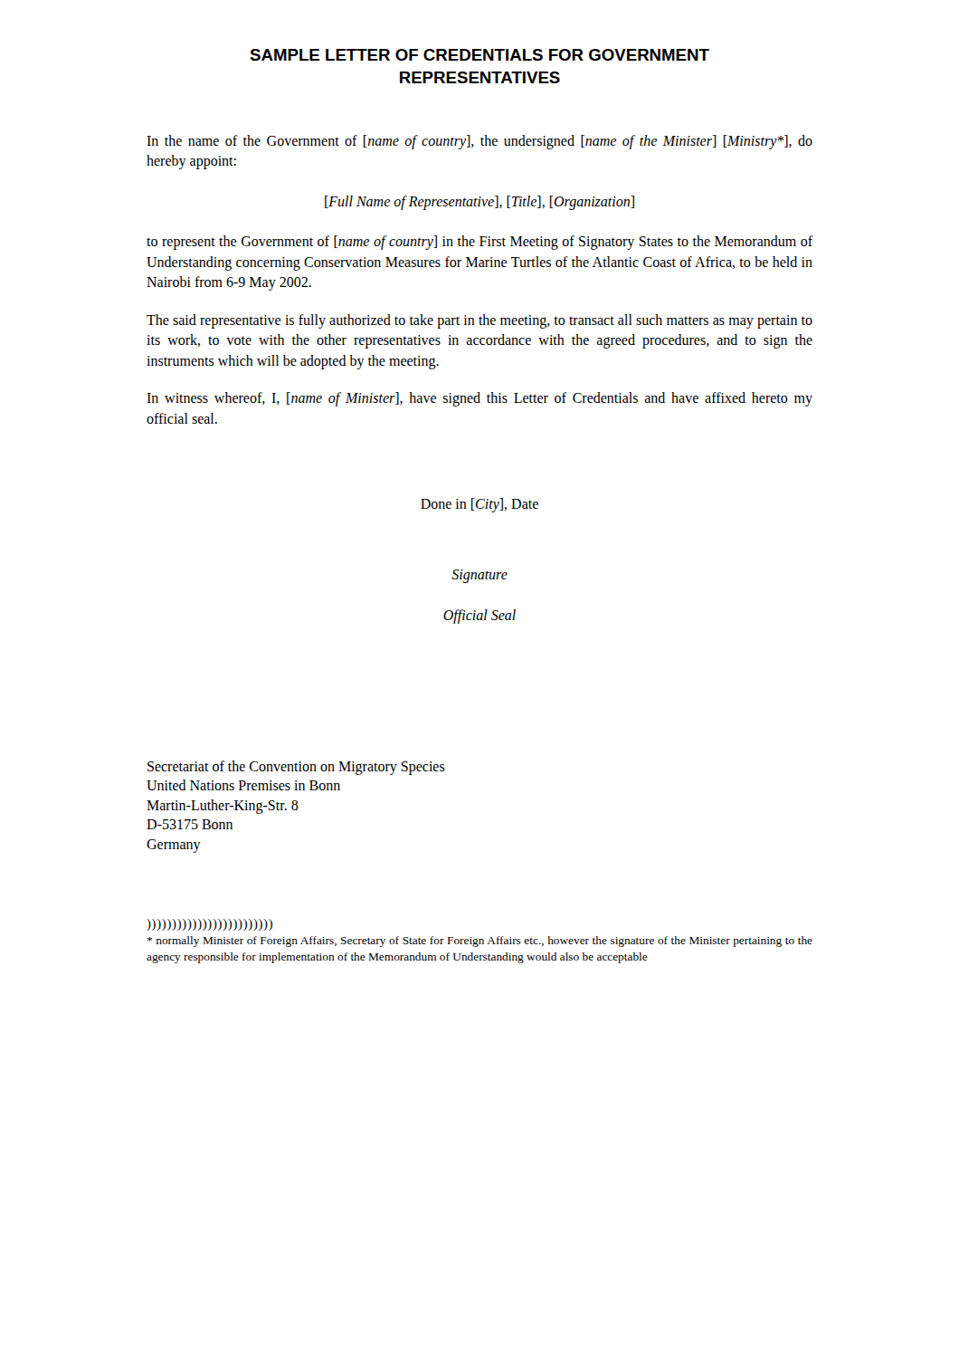SAMPLE LETTER OF CREDENTIALS FOR GOVERNMENT REPRESENTATIVES
In the name of the Government of [name of country], the undersigned [name of the Minister] [Ministry*], do hereby appoint:
[Full Name of Representative], [Title], [Organization]
to represent the Government of [name of country] in the First Meeting of Signatory States to the Memorandum of Understanding concerning Conservation Measures for Marine Turtles of the Atlantic Coast of Africa, to be held in Nairobi from 6-9 May 2002.
The said representative is fully authorized to take part in the meeting, to transact all such matters as may pertain to its work, to vote with the other representatives in accordance with the agreed procedures, and to sign the instruments which will be adopted by the meeting.
In witness whereof, I, [name of Minister], have signed this Letter of Credentials and have affixed hereto my official seal.
Done in [City], Date
Signature
Official Seal
Secretariat of the Convention on Migratory Species
United Nations Premises in Bonn
Martin-Luther-King-Str. 8
D-53175 Bonn
Germany
)))))))))))))))))))))))))
* normally Minister of Foreign Affairs, Secretary of State for Foreign Affairs etc., however the signature of the Minister pertaining to the agency responsible for implementation of the Memorandum of Understanding would also be acceptable